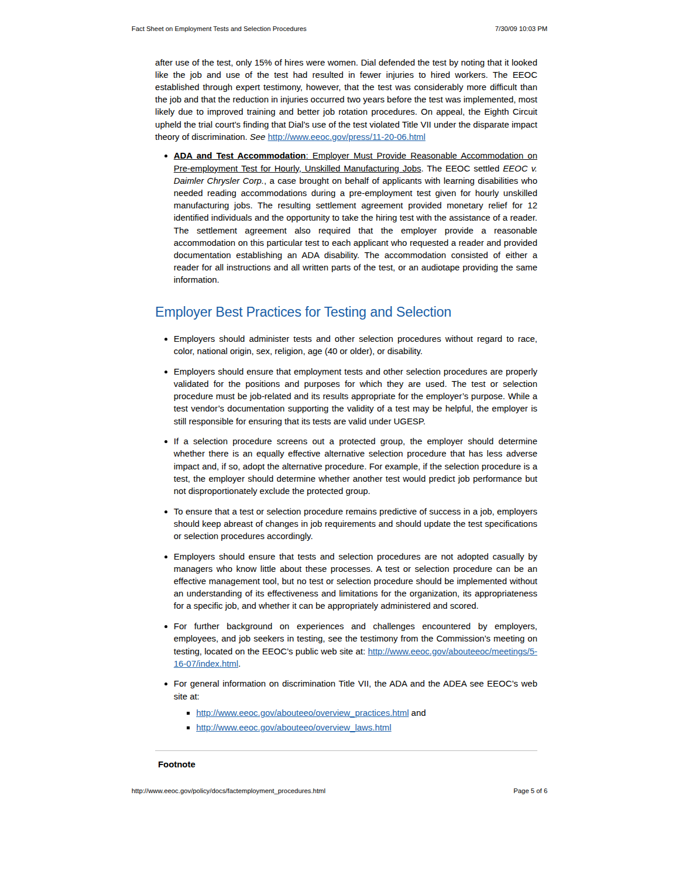Fact Sheet on Employment Tests and Selection Procedures
7/30/09 10:03 PM
after use of the test, only 15% of hires were women. Dial defended the test by noting that it looked like the job and use of the test had resulted in fewer injuries to hired workers. The EEOC established through expert testimony, however, that the test was considerably more difficult than the job and that the reduction in injuries occurred two years before the test was implemented, most likely due to improved training and better job rotation procedures. On appeal, the Eighth Circuit upheld the trial court’s finding that Dial’s use of the test violated Title VII under the disparate impact theory of discrimination. See http://www.eeoc.gov/press/11-20-06.html
ADA and Test Accommodation: Employer Must Provide Reasonable Accommodation on Pre-employment Test for Hourly, Unskilled Manufacturing Jobs. The EEOC settled EEOC v. Daimler Chrysler Corp., a case brought on behalf of applicants with learning disabilities who needed reading accommodations during a pre-employment test given for hourly unskilled manufacturing jobs. The resulting settlement agreement provided monetary relief for 12 identified individuals and the opportunity to take the hiring test with the assistance of a reader. The settlement agreement also required that the employer provide a reasonable accommodation on this particular test to each applicant who requested a reader and provided documentation establishing an ADA disability. The accommodation consisted of either a reader for all instructions and all written parts of the test, or an audiotape providing the same information.
Employer Best Practices for Testing and Selection
Employers should administer tests and other selection procedures without regard to race, color, national origin, sex, religion, age (40 or older), or disability.
Employers should ensure that employment tests and other selection procedures are properly validated for the positions and purposes for which they are used. The test or selection procedure must be job-related and its results appropriate for the employer’s purpose. While a test vendor’s documentation supporting the validity of a test may be helpful, the employer is still responsible for ensuring that its tests are valid under UGESP.
If a selection procedure screens out a protected group, the employer should determine whether there is an equally effective alternative selection procedure that has less adverse impact and, if so, adopt the alternative procedure. For example, if the selection procedure is a test, the employer should determine whether another test would predict job performance but not disproportionately exclude the protected group.
To ensure that a test or selection procedure remains predictive of success in a job, employers should keep abreast of changes in job requirements and should update the test specifications or selection procedures accordingly.
Employers should ensure that tests and selection procedures are not adopted casually by managers who know little about these processes. A test or selection procedure can be an effective management tool, but no test or selection procedure should be implemented without an understanding of its effectiveness and limitations for the organization, its appropriateness for a specific job, and whether it can be appropriately administered and scored.
For further background on experiences and challenges encountered by employers, employees, and job seekers in testing, see the testimony from the Commission’s meeting on testing, located on the EEOC’s public web site at: http://www.eeoc.gov/abouteeoc/meetings/5-16-07/index.html.
For general information on discrimination Title VII, the ADA and the ADEA see EEOC’s web site at:
http://www.eeoc.gov/abouteeo/overview_practices.html and
http://www.eeoc.gov/abouteeo/overview_laws.html
Footnote
http://www.eeoc.gov/policy/docs/factemployment_procedures.html
Page 5 of 6